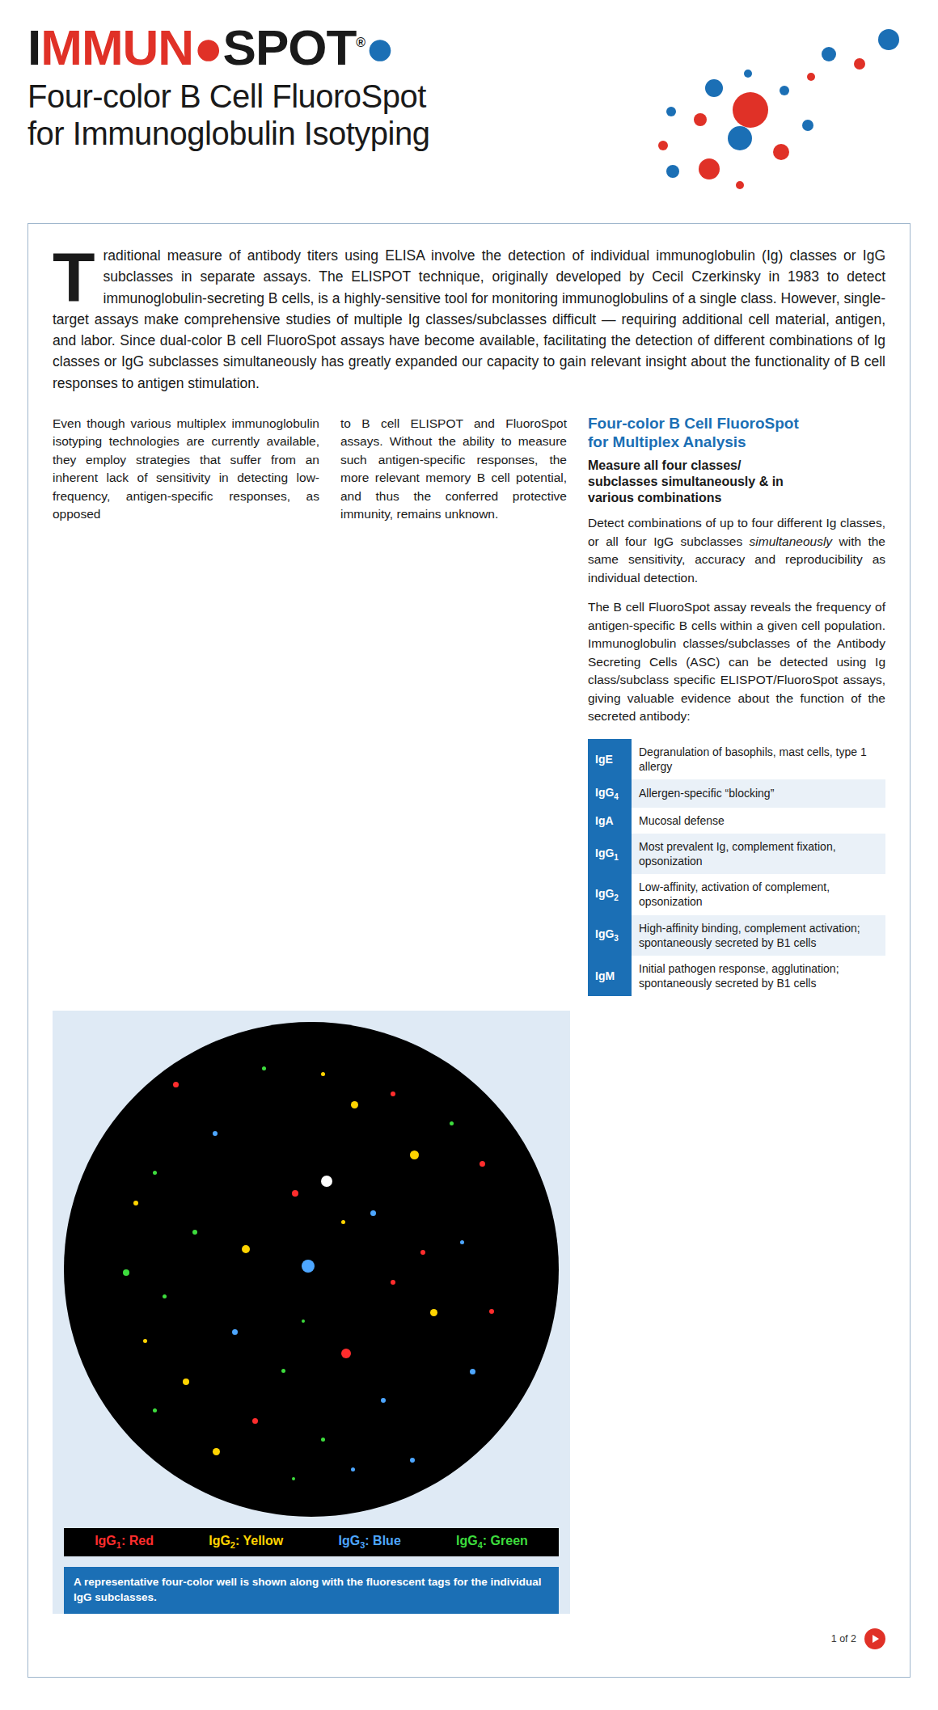IMMUN●SPOT®●
Four-color B Cell FluoroSpot
for Immunoglobulin Isotyping
Traditional measure of antibody titers using ELISA involve the detection of individual immunoglobulin (Ig) classes or IgG subclasses in separate assays. The ELISPOT technique, originally developed by Cecil Czerkinsky in 1983 to detect immunoglobulin-secreting B cells, is a highly-sensitive tool for monitoring immunoglobulins of a single class. However, single-target assays make comprehensive studies of multiple Ig classes/subclasses difficult — requiring additional cell material, antigen, and labor. Since dual-color B cell FluoroSpot assays have become available, facilitating the detection of different combinations of Ig classes or IgG subclasses simultaneously has greatly expanded our capacity to gain relevant insight about the functionality of B cell responses to antigen stimulation.
Even though various multiplex immunoglobulin isotyping technologies are currently available, they employ strategies that suffer from an inherent lack of sensitivity in detecting low-frequency, antigen-specific responses, as opposed
to B cell ELISPOT and FluoroSpot assays. Without the ability to measure such antigen-specific responses, the more relevant memory B cell potential, and thus the conferred protective immunity, remains unknown.
Four-color B Cell FluoroSpot
for Multiplex Analysis
Measure all four classes/
subclasses simultaneously & in
various combinations
Detect combinations of up to four different Ig classes, or all four IgG subclasses simultaneously with the same sensitivity, accuracy and reproducibility as individual detection.
The B cell FluoroSpot assay reveals the frequency of antigen-specific B cells within a given cell population. Immunoglobulin classes/subclasses of the Antibody Secreting Cells (ASC) can be detected using Ig class/subclass specific ELISPOT/FluoroSpot assays, giving valuable evidence about the function of the secreted antibody:
| IgE | Degranulation of basophils, mast cells, type 1 allergy |
| IgG 4 | Allergen-specific “blocking” |
| IgA | Mucosal defense |
| IgG 1 | Most prevalent Ig, complement fixation, opsonization |
| IgG 2 | Low-affinity, activation of complement, opsonization |
| IgG 3 | High-affinity binding, complement activation; spontaneously secreted by B1 cells |
| IgM | Initial pathogen response, agglutination; spontaneously secreted by B1 cells |
IgG1: Red IgG2: Yellow IgG3: Blue IgG4: Green
A representative four-color well is shown along with the fluorescent tags for the individual IgG subclasses.
1 of 2